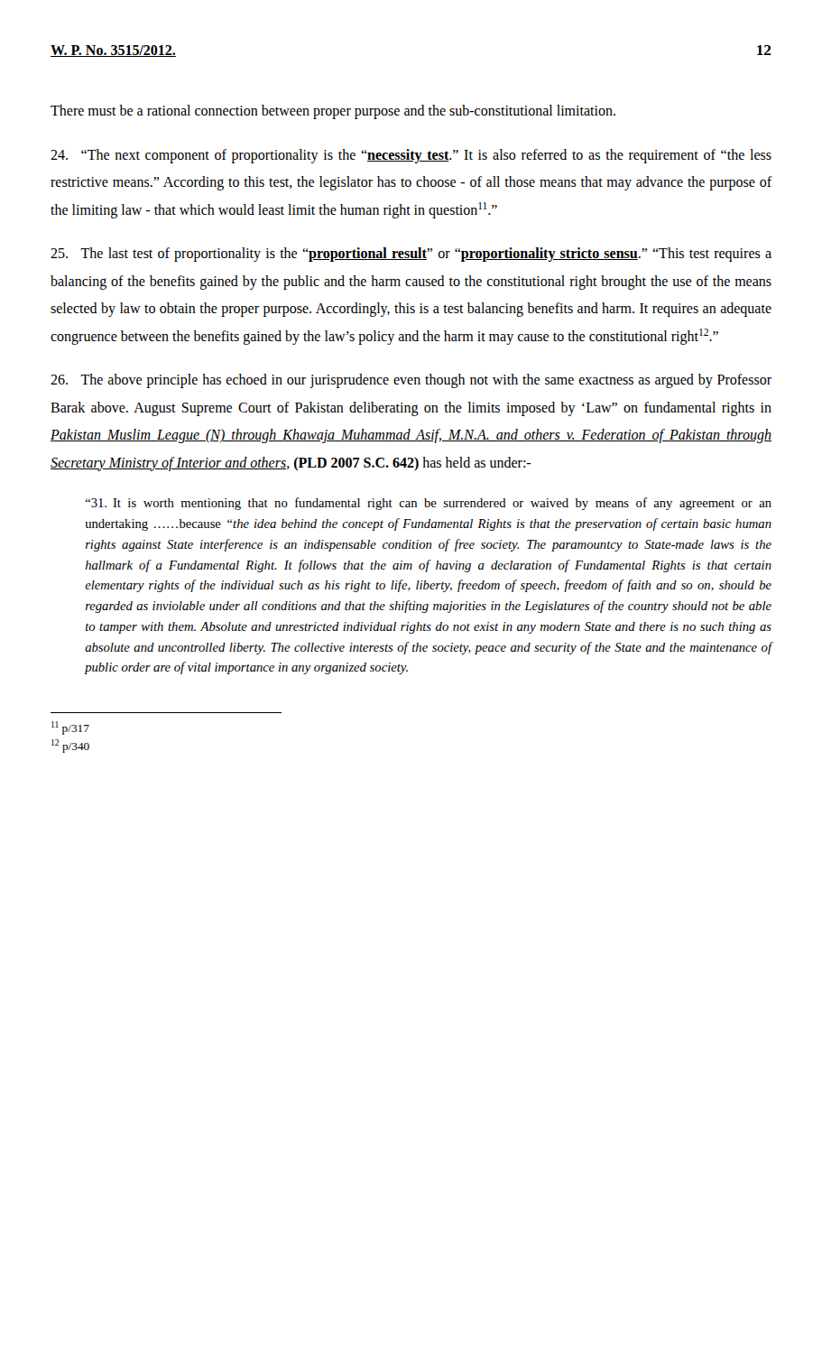W. P. No. 3515/2012. 12
There must be a rational connection between proper purpose and the sub-constitutional limitation.
24.“The next component of proportionality is the “necessity test.” It is also referred to as the requirement of “the less restrictive means.” According to this test, the legislator has to choose - of all those means that may advance the purpose of the limiting law - that which would least limit the human right in question11.”
25. The last test of proportionality is the “proportional result” or “proportionality stricto sensu.” “This test requires a balancing of the benefits gained by the public and the harm caused to the constitutional right brought the use of the means selected by law to obtain the proper purpose. Accordingly, this is a test balancing benefits and harm. It requires an adequate congruence between the benefits gained by the law’s policy and the harm it may cause to the constitutional right12.”
26. The above principle has echoed in our jurisprudence even though not with the same exactness as argued by Professor Barak above. August Supreme Court of Pakistan deliberating on the limits imposed by ‘Law” on fundamental rights in Pakistan Muslim League (N) through Khawaja Muhammad Asif, M.N.A. and others v. Federation of Pakistan through Secretary Ministry of Interior and others, (PLD 2007 S.C. 642) has held as under:-
“31. It is worth mentioning that no fundamental right can be surrendered or waived by means of any agreement or an undertaking ……because “the idea behind the concept of Fundamental Rights is that the preservation of certain basic human rights against State interference is an indispensable condition of free society. The paramountcy to State-made laws is the hallmark of a Fundamental Right. It follows that the aim of having a declaration of Fundamental Rights is that certain elementary rights of the individual such as his right to life, liberty, freedom of speech, freedom of faith and so on, should be regarded as inviolable under all conditions and that the shifting majorities in the Legislatures of the country should not be able to tamper with them. Absolute and unrestricted individual rights do not exist in any modern State and there is no such thing as absolute and uncontrolled liberty. The collective interests of the society, peace and security of the State and the maintenance of public order are of vital importance in any organized society.
11 p/317
12 p/340